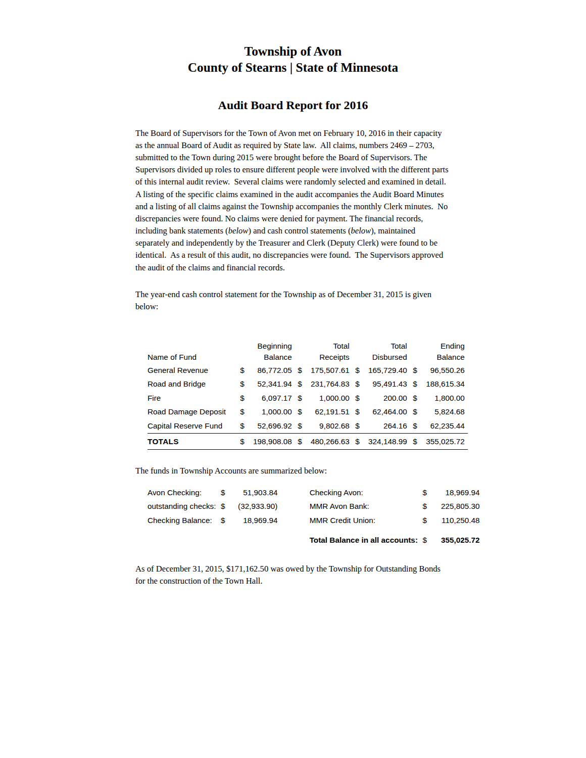Township of Avon
County of Stearns | State of Minnesota
Audit Board Report for 2016
The Board of Supervisors for the Town of Avon met on February 10, 2016 in their capacity as the annual Board of Audit as required by State law. All claims, numbers 2469 – 2703, submitted to the Town during 2015 were brought before the Board of Supervisors. The Supervisors divided up roles to ensure different people were involved with the different parts of this internal audit review. Several claims were randomly selected and examined in detail. A listing of the specific claims examined in the audit accompanies the Audit Board Minutes and a listing of all claims against the Township accompanies the monthly Clerk minutes. No discrepancies were found. No claims were denied for payment. The financial records, including bank statements (below) and cash control statements (below), maintained separately and independently by the Treasurer and Clerk (Deputy Clerk) were found to be identical. As a result of this audit, no discrepancies were found. The Supervisors approved the audit of the claims and financial records.
The year-end cash control statement for the Township as of December 31, 2015 is given below:
| | Beginning | Total | Total | Ending |
| --- | --- | --- | --- | --- |
| Name of Fund | Balance | Receipts | Disbursed | Balance |
| General Revenue | $ | 86,772.05 | $ | 175,507.61 | $ | 165,729.40 | $ | 96,550.26 |
| Road and Bridge | $ | 52,341.94 | $ | 231,764.83 | $ | 95,491.43 | $ | 188,615.34 |
| Fire | $ | 6,097.17 | $ | 1,000.00 | $ | 200.00 | $ | 1,800.00 |
| Road Damage Deposit | $ | 1,000.00 | $ | 62,191.51 | $ | 62,464.00 | $ | 5,824.68 |
| Capital Reserve Fund | $ | 52,696.92 | $ | 9,802.68 | $ | 264.16 | $ | 62,235.44 |
| TOTALS | $ | 198,908.08 | $ | 480,266.63 | $ | 324,148.99 | $ | 355,025.72 |
The funds in Township Accounts are summarized below:
| Avon Checking: | $ | 51,903.84 | | Checking Avon: | $ | 18,969.94 |
| outstanding checks: | $ | (32,933.90) | | MMR Avon Bank: | $ | 225,805.30 |
| Checking Balance: | $ | 18,969.94 | | MMR Credit Union: | $ | 110,250.48 |
| | | | | Total Balance in all accounts: | $ | 355,025.72 |
As of December 31, 2015, $171,162.50 was owed by the Township for Outstanding Bonds for the construction of the Town Hall.